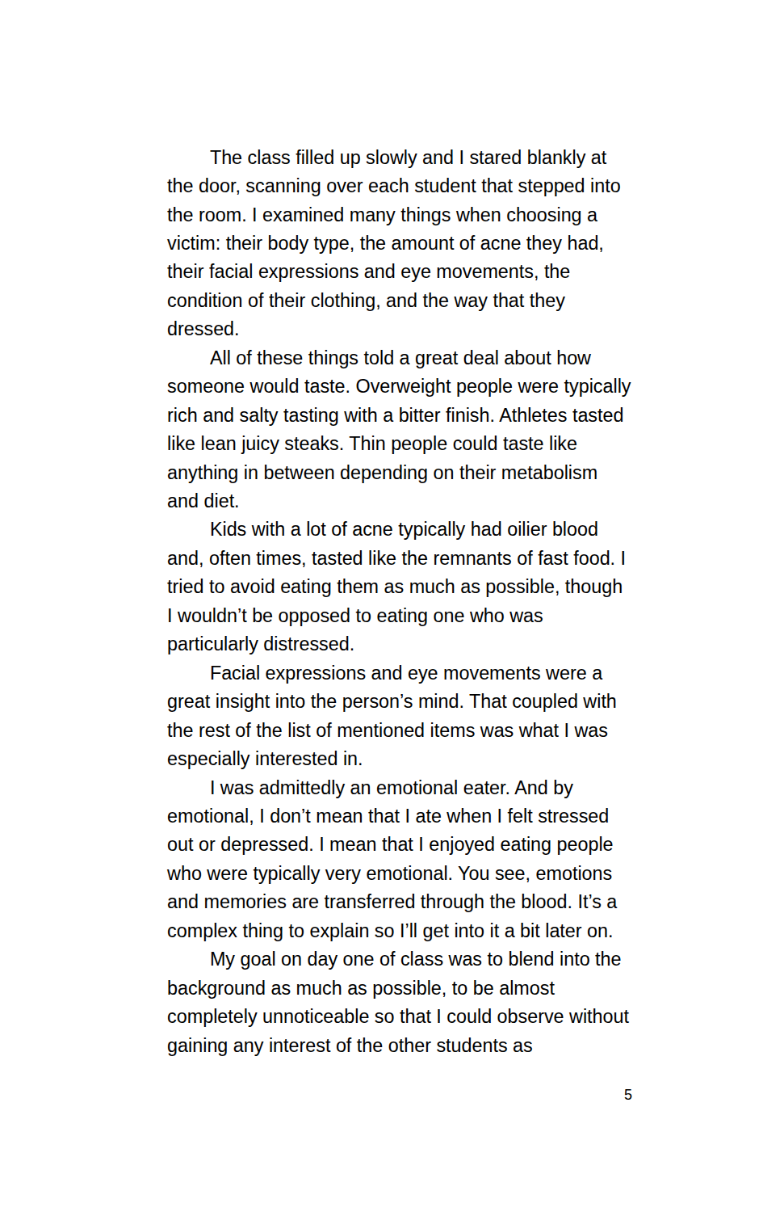The class filled up slowly and I stared blankly at the door, scanning over each student that stepped into the room. I examined many things when choosing a victim: their body type, the amount of acne they had, their facial expressions and eye movements, the condition of their clothing, and the way that they dressed.
All of these things told a great deal about how someone would taste. Overweight people were typically rich and salty tasting with a bitter finish. Athletes tasted like lean juicy steaks. Thin people could taste like anything in between depending on their metabolism and diet.
Kids with a lot of acne typically had oilier blood and, often times, tasted like the remnants of fast food. I tried to avoid eating them as much as possible, though I wouldn’t be opposed to eating one who was particularly distressed.
Facial expressions and eye movements were a great insight into the person’s mind. That coupled with the rest of the list of mentioned items was what I was especially interested in.
I was admittedly an emotional eater. And by emotional, I don’t mean that I ate when I felt stressed out or depressed. I mean that I enjoyed eating people who were typically very emotional. You see, emotions and memories are transferred through the blood. It’s a complex thing to explain so I’ll get into it a bit later on.
My goal on day one of class was to blend into the background as much as possible, to be almost completely unnoticeable so that I could observe without gaining any interest of the other students as
5